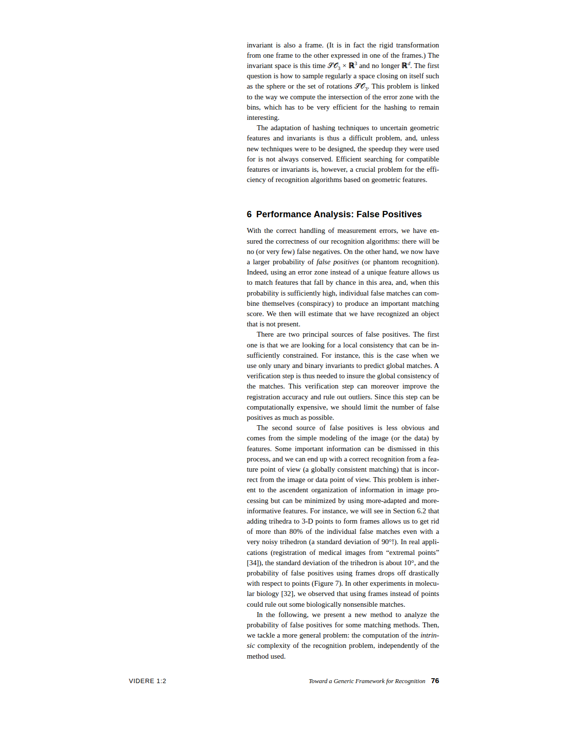invariant is also a frame. (It is in fact the rigid transformation from one frame to the other expressed in one of the frames.) The invariant space is this time 𝒮𝒪3 × ℝ3 and no longer ℝd. The first question is how to sample regularly a space closing on itself such as the sphere or the set of rotations 𝒮𝒪3. This problem is linked to the way we compute the intersection of the error zone with the bins, which has to be very efficient for the hashing to remain interesting.
The adaptation of hashing techniques to uncertain geometric features and invariants is thus a difficult problem, and, unless new techniques were to be designed, the speedup they were used for is not always conserved. Efficient searching for compatible features or invariants is, however, a crucial problem for the efficiency of recognition algorithms based on geometric features.
6 Performance Analysis: False Positives
With the correct handling of measurement errors, we have ensured the correctness of our recognition algorithms: there will be no (or very few) false negatives. On the other hand, we now have a larger probability of false positives (or phantom recognition). Indeed, using an error zone instead of a unique feature allows us to match features that fall by chance in this area, and, when this probability is sufficiently high, individual false matches can combine themselves (conspiracy) to produce an important matching score. We then will estimate that we have recognized an object that is not present.
There are two principal sources of false positives. The first one is that we are looking for a local consistency that can be insufficiently constrained. For instance, this is the case when we use only unary and binary invariants to predict global matches. A verification step is thus needed to insure the global consistency of the matches. This verification step can moreover improve the registration accuracy and rule out outliers. Since this step can be computationally expensive, we should limit the number of false positives as much as possible.
The second source of false positives is less obvious and comes from the simple modeling of the image (or the data) by features. Some important information can be dismissed in this process, and we can end up with a correct recognition from a feature point of view (a globally consistent matching) that is incorrect from the image or data point of view. This problem is inherent to the ascendent organization of information in image processing but can be minimized by using more-adapted and more-informative features. For instance, we will see in Section 6.2 that adding trihedra to 3-D points to form frames allows us to get rid of more than 80% of the individual false matches even with a very noisy trihedron (a standard deviation of 90°!). In real applications (registration of medical images from “extremal points” [34]), the standard deviation of the trihedron is about 10°, and the probability of false positives using frames drops off drastically with respect to points (Figure 7). In other experiments in molecular biology [32], we observed that using frames instead of points could rule out some biologically nonsensible matches.
In the following, we present a new method to analyze the probability of false positives for some matching methods. Then, we tackle a more general problem: the computation of the intrinsic complexity of the recognition problem, independently of the method used.
VIDERE 1:2
Toward a Generic Framework for Recognition 76